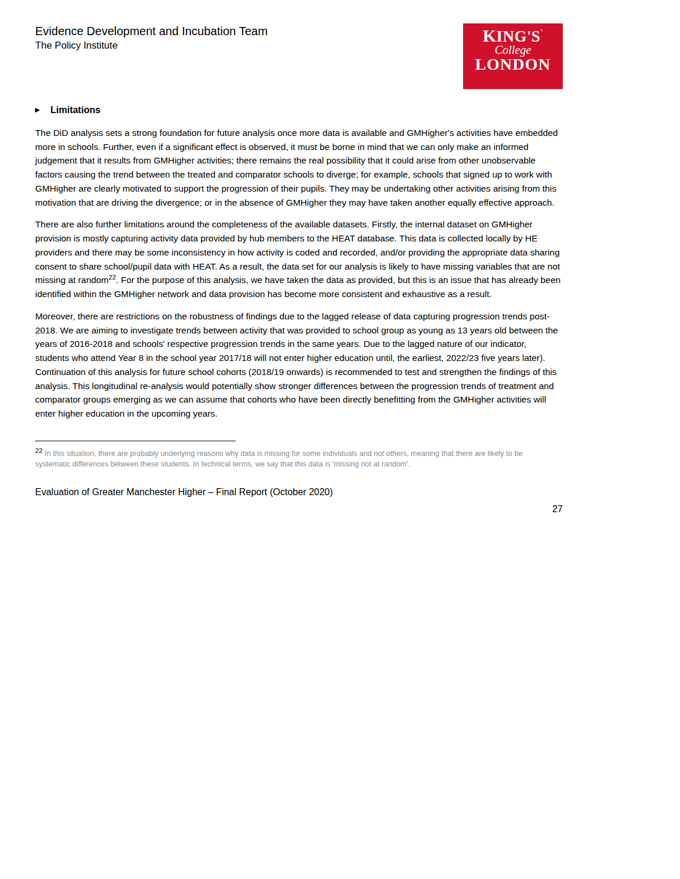Evidence Development and Incubation Team
The Policy Institute
KING'S'
College
LONDON
Limitations
The DiD analysis sets a strong foundation for future analysis once more data is available and GMHigher's activities have embedded more in schools. Further, even if a significant effect is observed, it must be borne in mind that we can only make an informed judgement that it results from GMHigher activities; there remains the real possibility that it could arise from other unobservable factors causing the trend between the treated and comparator schools to diverge; for example, schools that signed up to work with GMHigher are clearly motivated to support the progression of their pupils. They may be undertaking other activities arising from this motivation that are driving the divergence; or in the absence of GMHigher they may have taken another equally effective approach.
There are also further limitations around the completeness of the available datasets. Firstly, the internal dataset on GMHigher provision is mostly capturing activity data provided by hub members to the HEAT database. This data is collected locally by HE providers and there may be some inconsistency in how activity is coded and recorded, and/or providing the appropriate data sharing consent to share school/pupil data with HEAT. As a result, the data set for our analysis is likely to have missing variables that are not missing at random22. For the purpose of this analysis, we have taken the data as provided, but this is an issue that has already been identified within the GMHigher network and data provision has become more consistent and exhaustive as a result.
Moreover, there are restrictions on the robustness of findings due to the lagged release of data capturing progression trends post-2018. We are aiming to investigate trends between activity that was provided to school group as young as 13 years old between the years of 2016-2018 and schools' respective progression trends in the same years. Due to the lagged nature of our indicator, students who attend Year 8 in the school year 2017/18 will not enter higher education until, the earliest, 2022/23 five years later). Continuation of this analysis for future school cohorts (2018/19 onwards) is recommended to test and strengthen the findings of this analysis. This longitudinal re-analysis would potentially show stronger differences between the progression trends of treatment and comparator groups emerging as we can assume that cohorts who have been directly benefitting from the GMHigher activities will enter higher education in the upcoming years.
22 In this situation, there are probably underlying reasons why data is missing for some individuals and not others, meaning that there are likely to be systematic differences between these students. In technical terms, we say that this data is 'missing not at random'.
Evaluation of Greater Manchester Higher – Final Report (October 2020)
27